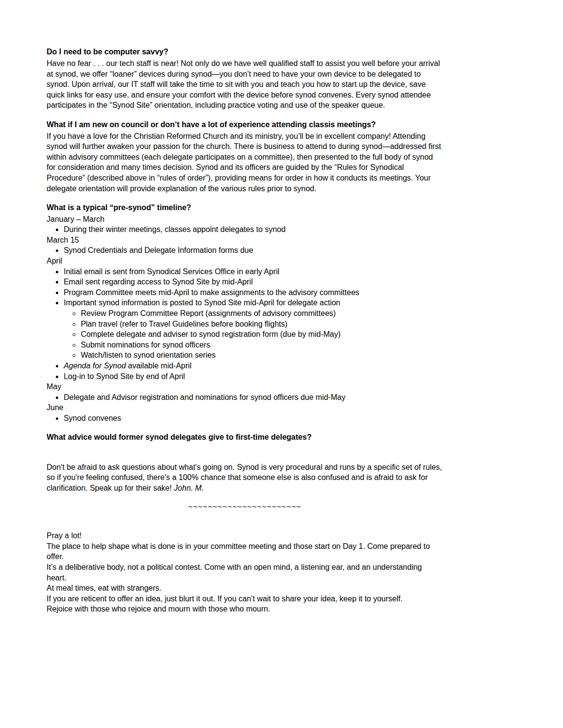Do I need to be computer savvy?
Have no fear . . . our tech staff is near! Not only do we have well qualified staff to assist you well before your arrival at synod, we offer “loaner” devices during synod—you don’t need to have your own device to be delegated to synod. Upon arrival, our IT staff will take the time to sit with you and teach you how to start up the device, save quick links for easy use, and ensure your comfort with the device before synod convenes. Every synod attendee participates in the “Synod Site” orientation, including practice voting and use of the speaker queue.
What if I am new on council or don’t have a lot of experience attending classis meetings?
If you have a love for the Christian Reformed Church and its ministry, you’ll be in excellent company! Attending synod will further awaken your passion for the church. There is business to attend to during synod—addressed first within advisory committees (each delegate participates on a committee), then presented to the full body of synod for consideration and many times decision. Synod and its officers are guided by the “Rules for Synodical Procedure” (described above in “rules of order”), providing means for order in how it conducts its meetings. Your delegate orientation will provide explanation of the various rules prior to synod.
What is a typical “pre-synod” timeline?
January – March
During their winter meetings, classes appoint delegates to synod
March 15
Synod Credentials and Delegate Information forms due
April
Initial email is sent from Synodical Services Office in early April
Email sent regarding access to Synod Site by mid-April
Program Committee meets mid-April to make assignments to the advisory committees
Important synod information is posted to Synod Site mid-April for delegate action
Review Program Committee Report (assignments of advisory committees)
Plan travel (refer to Travel Guidelines before booking flights)
Complete delegate and adviser to synod registration form (due by mid-May)
Submit nominations for synod officers
Watch/listen to synod orientation series
Agenda for Synod available mid-April
Log-in to Synod Site by end of April
May
Delegate and Advisor registration and nominations for synod officers due mid-May
June
Synod convenes
What advice would former synod delegates give to first-time delegates?
Don't be afraid to ask questions about what's going on. Synod is very procedural and runs by a specific set of rules, so if you're feeling confused, there's a 100% chance that someone else is also confused and is afraid to ask for clarification. Speak up for their sake! John. M.
~~~~~~~~~~~~~~~~~~~~~~~
Pray a lot!
The place to help shape what is done is in your committee meeting and those start on Day 1. Come prepared to offer.
It’s a deliberative body, not a political contest. Come with an open mind, a listening ear, and an understanding heart.
At meal times, eat with strangers.
If you are reticent to offer an idea, just blurt it out. If you can’t wait to share your idea, keep it to yourself.
Rejoice with those who rejoice and mourn with those who mourn.